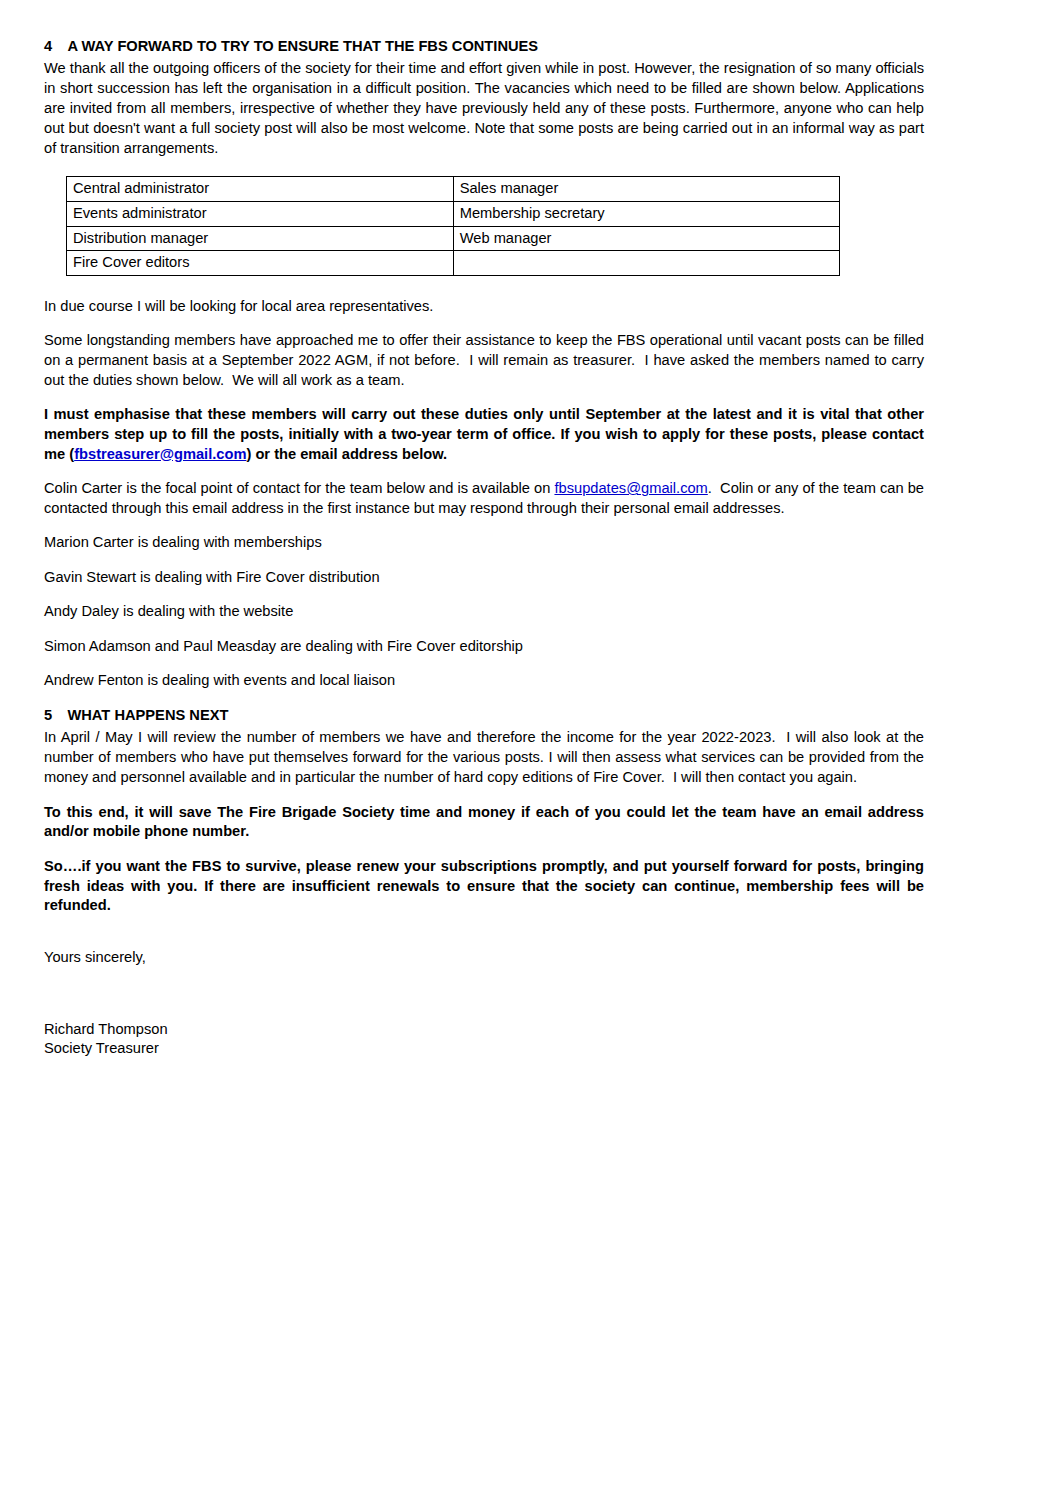4 A WAY FORWARD TO TRY TO ENSURE THAT THE FBS CONTINUES
We thank all the outgoing officers of the society for their time and effort given while in post. However, the resignation of so many officials in short succession has left the organisation in a difficult position. The vacancies which need to be filled are shown below. Applications are invited from all members, irrespective of whether they have previously held any of these posts. Furthermore, anyone who can help out but doesn't want a full society post will also be most welcome. Note that some posts are being carried out in an informal way as part of transition arrangements.
| Central administrator | Sales manager |
| Events administrator | Membership secretary |
| Distribution manager | Web manager |
| Fire Cover editors | |
In due course I will be looking for local area representatives.
Some longstanding members have approached me to offer their assistance to keep the FBS operational until vacant posts can be filled on a permanent basis at a September 2022 AGM, if not before. I will remain as treasurer. I have asked the members named to carry out the duties shown below. We will all work as a team.
I must emphasise that these members will carry out these duties only until September at the latest and it is vital that other members step up to fill the posts, initially with a two-year term of office. If you wish to apply for these posts, please contact me (fbstreasurer@gmail.com) or the email address below.
Colin Carter is the focal point of contact for the team below and is available on fbsupdates@gmail.com. Colin or any of the team can be contacted through this email address in the first instance but may respond through their personal email addresses.
Marion Carter is dealing with memberships
Gavin Stewart is dealing with Fire Cover distribution
Andy Daley is dealing with the website
Simon Adamson and Paul Measday are dealing with Fire Cover editorship
Andrew Fenton is dealing with events and local liaison
5 WHAT HAPPENS NEXT
In April / May I will review the number of members we have and therefore the income for the year 2022-2023. I will also look at the number of members who have put themselves forward for the various posts. I will then assess what services can be provided from the money and personnel available and in particular the number of hard copy editions of Fire Cover. I will then contact you again.
To this end, it will save The Fire Brigade Society time and money if each of you could let the team have an email address and/or mobile phone number.
So….if you want the FBS to survive, please renew your subscriptions promptly, and put yourself forward for posts, bringing fresh ideas with you. If there are insufficient renewals to ensure that the society can continue, membership fees will be refunded.
Yours sincerely,
Richard Thompson
Society Treasurer